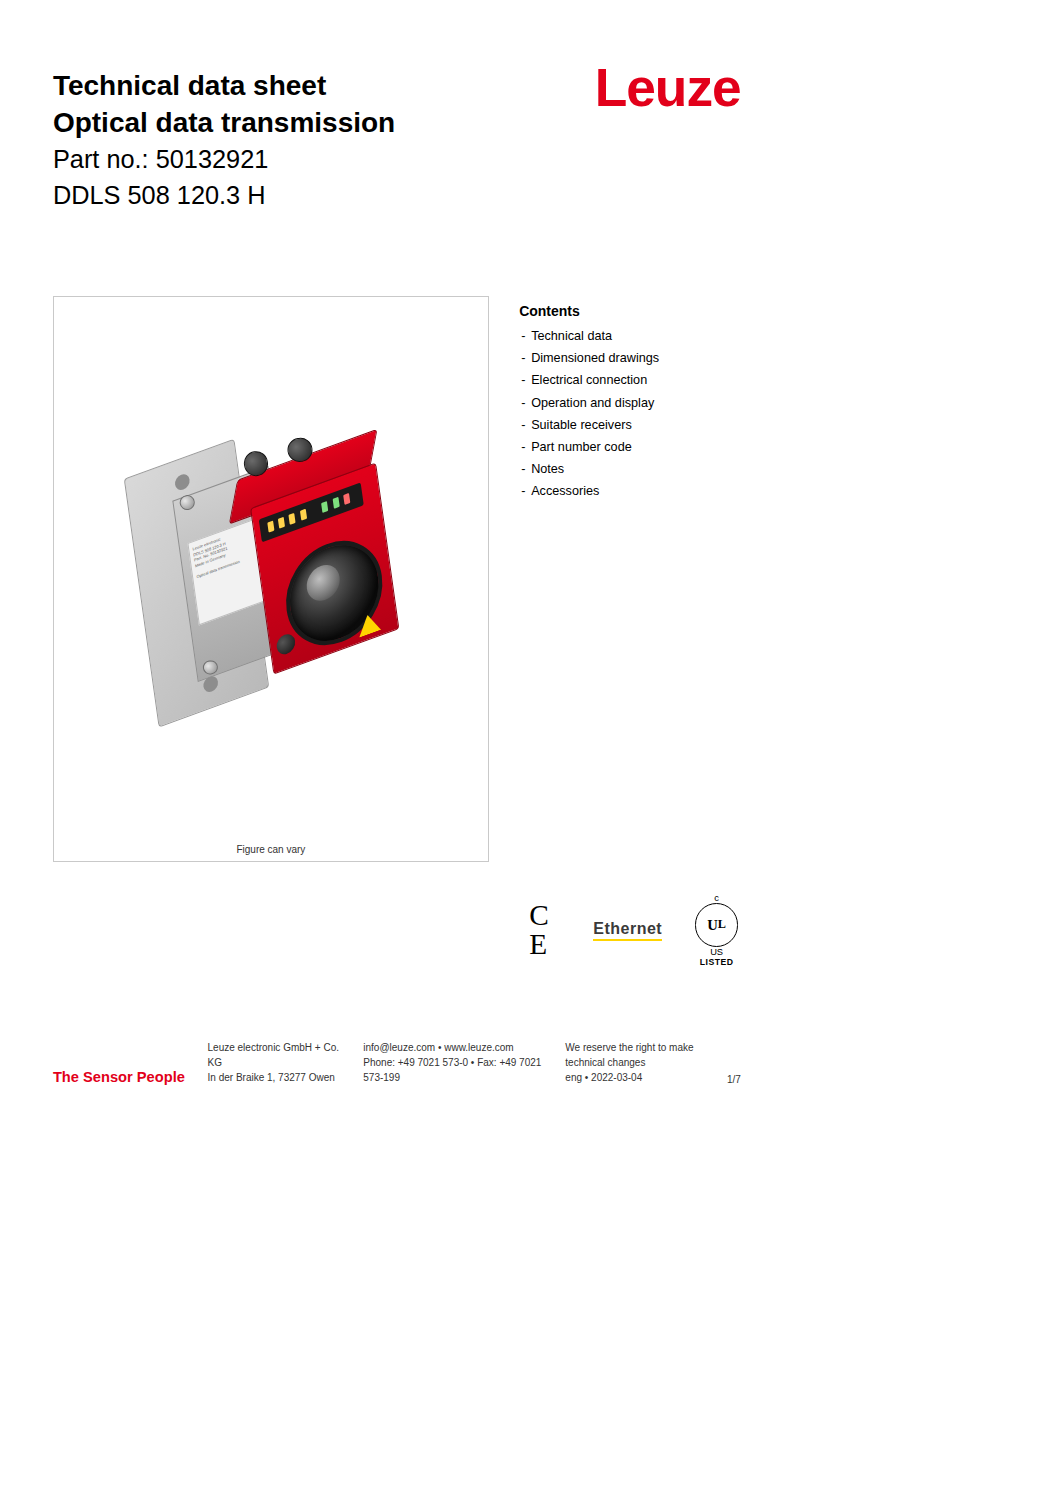Technical data sheet
Optical data transmission
Part no.: 50132921
DDLS 508 120.3 H
Leuze
Leuze electronic
DDLS 508 120.3 H
Part. No. 50132921
Made in Germany
Optical data transmission
Figure can vary
Contents
Technical data
Dimensioned drawings
Electrical connection
Operation and display
Suitable receivers
Part number code
Notes
Accessories
C E
Ethernet
c UL US
LISTED
The Sensor People
Leuze electronic GmbH + Co. KG
In der Braike 1, 73277 Owen
info@leuze.com • www.leuze.com
Phone: +49 7021 573-0 • Fax: +49 7021 573-199
We reserve the right to make technical changes
eng • 2022-03-04
1/7